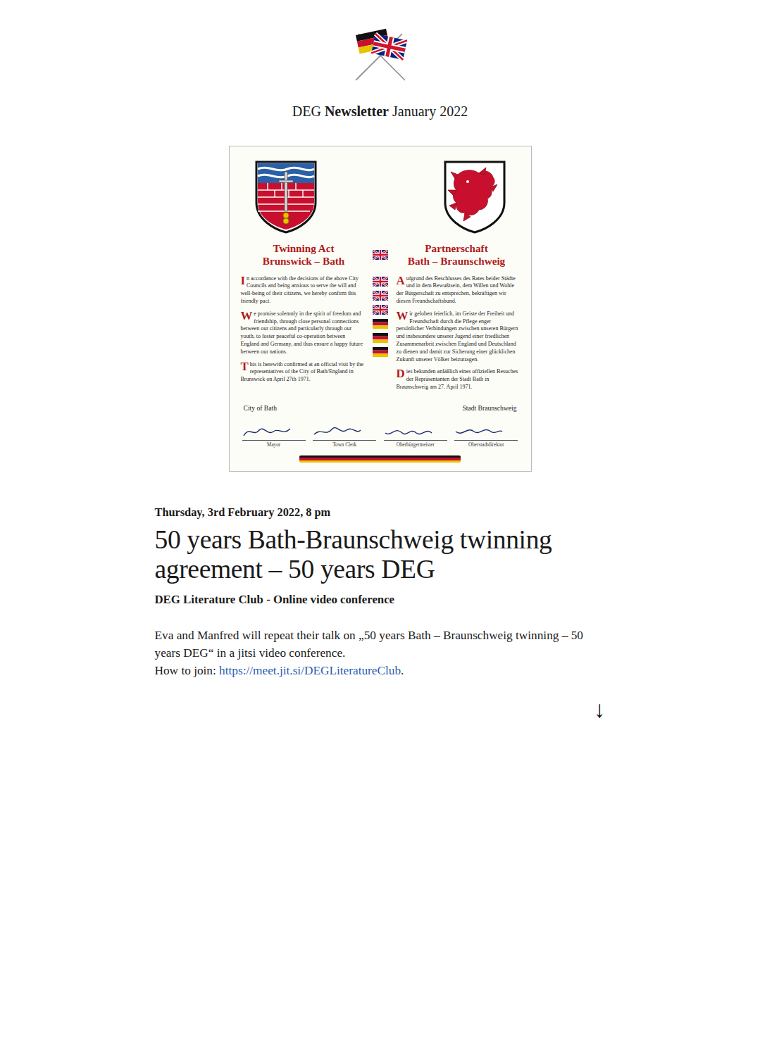DEG Newsletter January 2022
Twinning Act
Brunswick – Bath
Partnerschaft
Bath – Braunschweig
In accordance with the decisions of the above City Councils and being anxious to serve the will and well-being of their citizens, we hereby confirm this friendly pact.
We promise solemnly in the spirit of freedom and friendship, through close personal connections between our citizens and particularly through our youth, to foster peaceful co-operation between England and Germany, and thus ensure a happy future between our nations.
This is herewith confirmed at an official visit by the representatives of the City of Bath/England in Brunswick on April 27th 1971.
Aufgrund des Beschlusses des Rates beider Städte und in dem Bewußtsein, dem Willen und Wohle der Bürgerschaft zu entsprechen, bekräftigen wir diesen Freundschaftsbund.
Wir geloben feierlich, im Geiste der Freiheit und Freundschaft durch die Pflege enger persönlicher Verbindungen zwischen unseren Bürgern und insbesondere unserer Jugend einer friedlichen Zusammenarbeit zwischen England und Deutschland zu dienen und damit zur Sicherung einer glücklichen Zukunft unserer Völker beizutragen.
Dies bekunden anläßlich eines offiziellen Besuches der Repräsentanten der Stadt Bath in Braunschweig am 27. April 1971.
City of Bath Stadt Braunschweig
Mayor
Town Clerk
Oberbürgermeister
Oberstadtdirektor
Thursday, 3rd February 2022, 8 pm
50 years Bath-Braunschweig twinning agreement – 50 years DEG
DEG Literature Club - Online video conference
Eva and Manfred will repeat their talk on „50 years Bath – Braunschweig twinning – 50 years DEG“ in a jitsi video conference.
How to join: https://meet.jit.si/DEGLiteratureClub.
↓